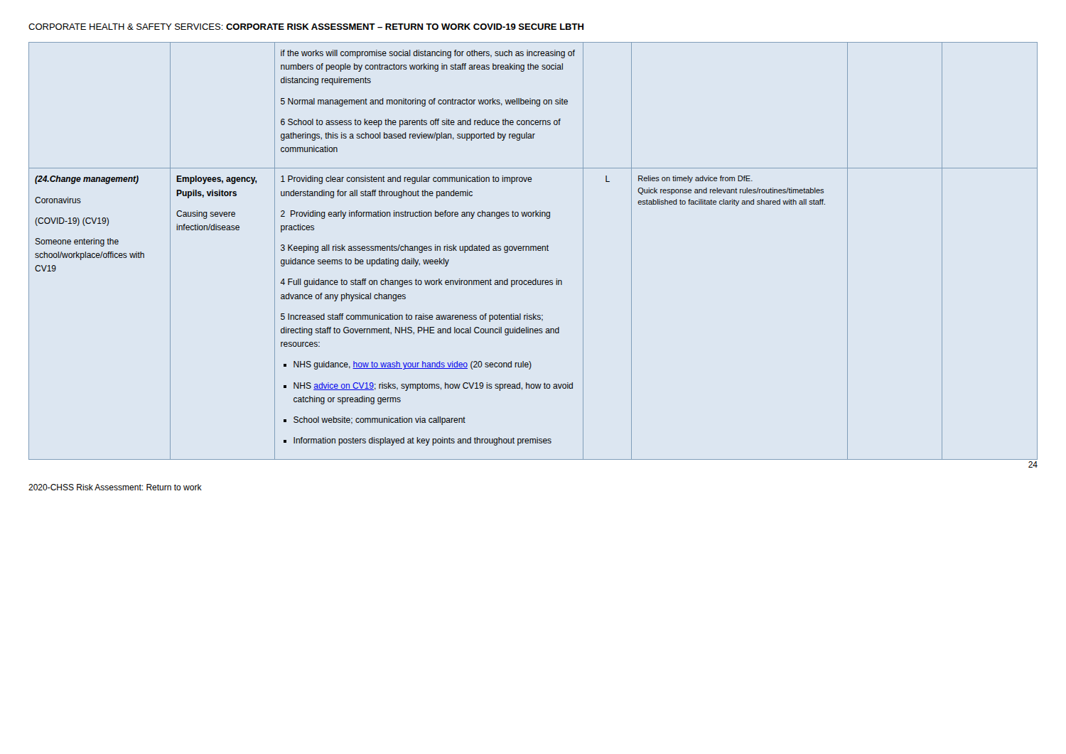CORPORATE HEALTH & SAFETY SERVICES: CORPORATE RISK ASSESSMENT – RETURN TO WORK COVID-19 SECURE LBTH
| | | if the works will compromise social distancing for others, such as increasing of numbers of people by contractors working in staff areas breaking the social distancing requirements 5 Normal management and monitoring of contractor works, wellbeing on site 6 School to assess to keep the parents off site and reduce the concerns of gatherings, this is a school based review/plan, supported by regular communication | | | | |
| (24.Change management) Coronavirus (COVID-19) (CV19) Someone entering the school/workplace/offices with CV19 | Employees, agency, Pupils, visitors Causing severe infection/disease | 1 Providing clear consistent and regular communication to improve understanding for all staff throughout the pandemic 2 Providing early information instruction before any changes to working practices 3 Keeping all risk assessments/changes in risk updated as government guidance seems to be updating daily, weekly 4 Full guidance to staff on changes to work environment and procedures in advance of any physical changes 5 Increased staff communication to raise awareness of potential risks; directing staff to Government, NHS, PHE and local Council guidelines and resources: NHS guidance, how to wash your hands video (20 second rule) NHS advice on CV19 ; risks, symptoms, how CV19 is spread, how to avoid catching or spreading germs School website; communication via callparent Information posters displayed at key points and throughout premises | L | Relies on timely advice from DfE. Quick response and relevant rules/routines/timetables established to facilitate clarity and shared with all staff. | | |
24
2020-CHSS Risk Assessment: Return to work